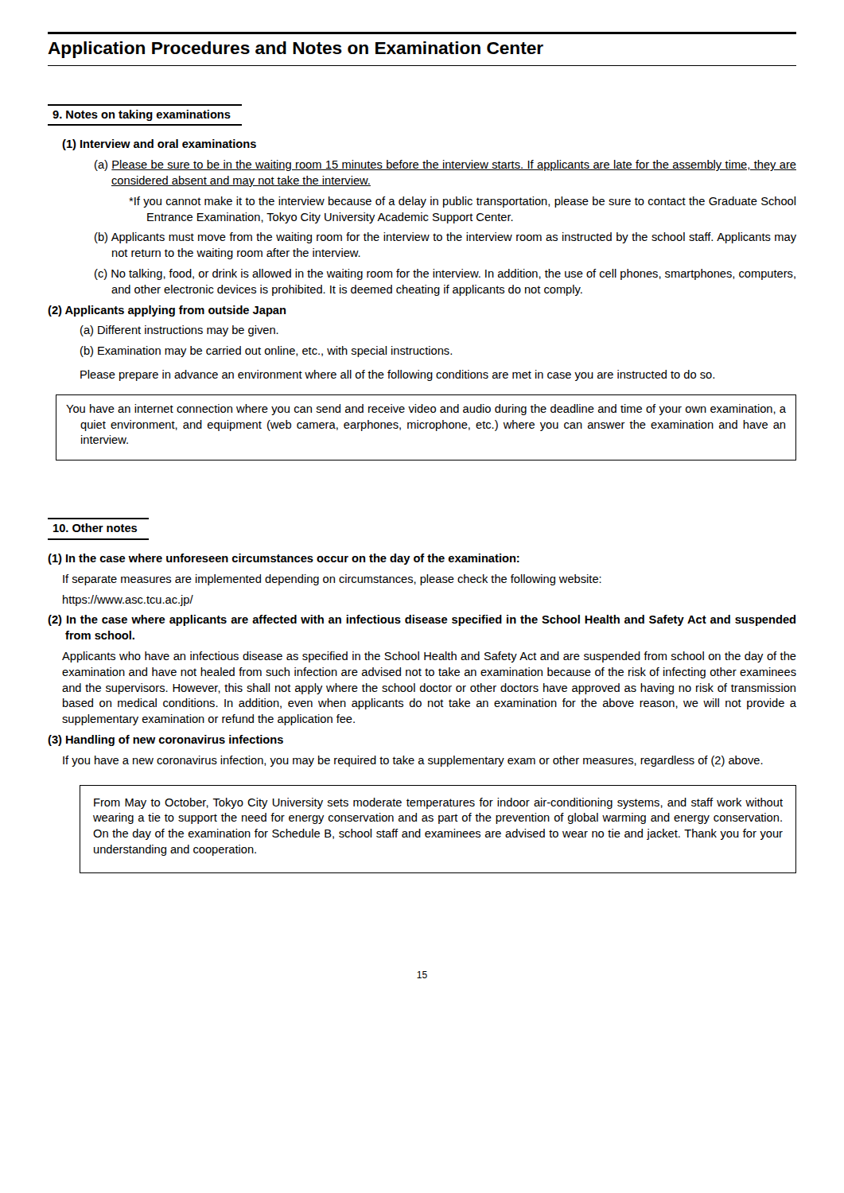Application Procedures and Notes on Examination Center
9. Notes on taking examinations
(1) Interview and oral examinations
(a) Please be sure to be in the waiting room 15 minutes before the interview starts. If applicants are late for the assembly time, they are considered absent and may not take the interview.
*If you cannot make it to the interview because of a delay in public transportation, please be sure to contact the Graduate School Entrance Examination, Tokyo City University Academic Support Center.
(b) Applicants must move from the waiting room for the interview to the interview room as instructed by the school staff. Applicants may not return to the waiting room after the interview.
(c) No talking, food, or drink is allowed in the waiting room for the interview. In addition, the use of cell phones, smartphones, computers, and other electronic devices is prohibited. It is deemed cheating if applicants do not comply.
(2) Applicants applying from outside Japan
(a) Different instructions may be given.
(b) Examination may be carried out online, etc., with special instructions.
Please prepare in advance an environment where all of the following conditions are met in case you are instructed to do so.
You have an internet connection where you can send and receive video and audio during the deadline and time of your own examination, a quiet environment, and equipment (web camera, earphones, microphone, etc.) where you can answer the examination and have an interview.
10. Other notes
(1) In the case where unforeseen circumstances occur on the day of the examination:
If separate measures are implemented depending on circumstances, please check the following website:
https://www.asc.tcu.ac.jp/
(2) In the case where applicants are affected with an infectious disease specified in the School Health and Safety Act and suspended from school.
Applicants who have an infectious disease as specified in the School Health and Safety Act and are suspended from school on the day of the examination and have not healed from such infection are advised not to take an examination because of the risk of infecting other examinees and the supervisors. However, this shall not apply where the school doctor or other doctors have approved as having no risk of transmission based on medical conditions. In addition, even when applicants do not take an examination for the above reason, we will not provide a supplementary examination or refund the application fee.
(3) Handling of new coronavirus infections
If you have a new coronavirus infection, you may be required to take a supplementary exam or other measures, regardless of (2) above.
From May to October, Tokyo City University sets moderate temperatures for indoor air-conditioning systems, and staff work without wearing a tie to support the need for energy conservation and as part of the prevention of global warming and energy conservation. On the day of the examination for Schedule B, school staff and examinees are advised to wear no tie and jacket. Thank you for your understanding and cooperation.
15